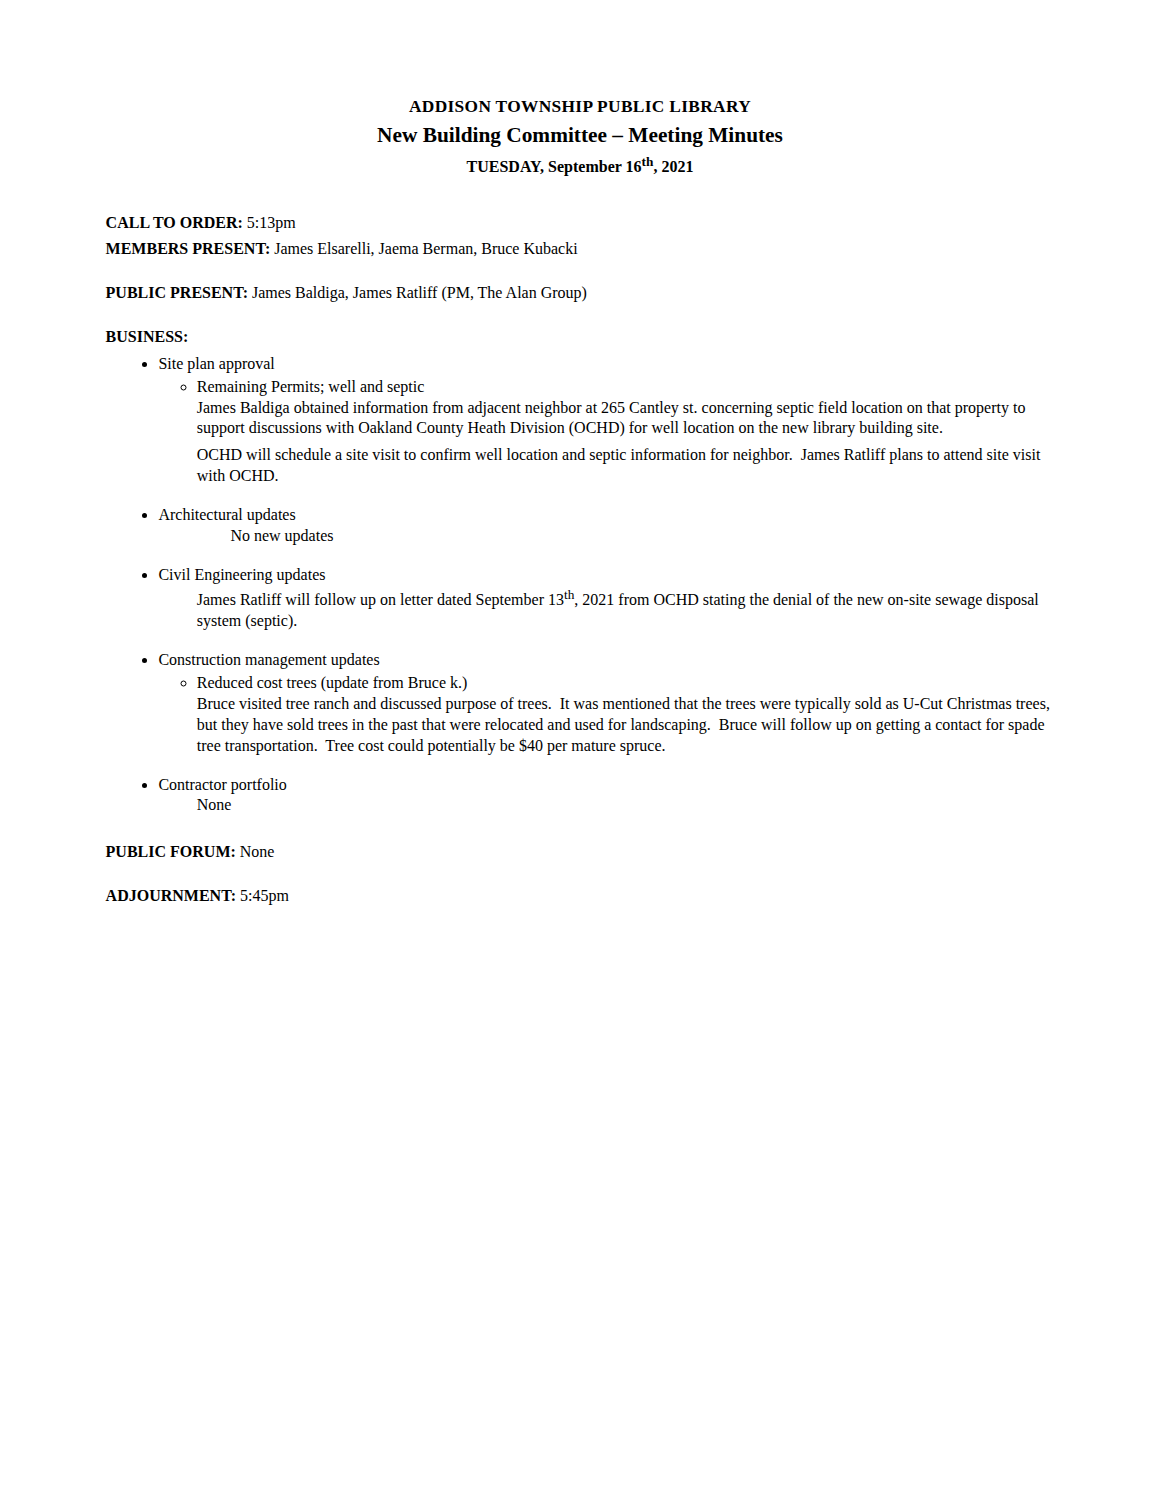ADDISON TOWNSHIP PUBLIC LIBRARY
New Building Committee – Meeting Minutes
TUESDAY, September 16th, 2021
CALL TO ORDER: 5:13pm
MEMBERS PRESENT: James Elsarelli, Jaema Berman, Bruce Kubacki
PUBLIC PRESENT: James Baldiga, James Ratliff (PM, The Alan Group)
BUSINESS:
Site plan approval
Remaining Permits; well and septic
James Baldiga obtained information from adjacent neighbor at 265 Cantley st. concerning septic field location on that property to support discussions with Oakland County Heath Division (OCHD) for well location on the new library building site.
OCHD will schedule a site visit to confirm well location and septic information for neighbor. James Ratliff plans to attend site visit with OCHD.
Architectural updates
No new updates
Civil Engineering updates
James Ratliff will follow up on letter dated September 13th, 2021 from OCHD stating the denial of the new on-site sewage disposal system (septic).
Construction management updates
Reduced cost trees (update from Bruce k.)
Bruce visited tree ranch and discussed purpose of trees. It was mentioned that the trees were typically sold as U-Cut Christmas trees, but they have sold trees in the past that were relocated and used for landscaping. Bruce will follow up on getting a contact for spade tree transportation. Tree cost could potentially be $40 per mature spruce.
Contractor portfolio
None
PUBLIC FORUM: None
ADJOURNMENT: 5:45pm